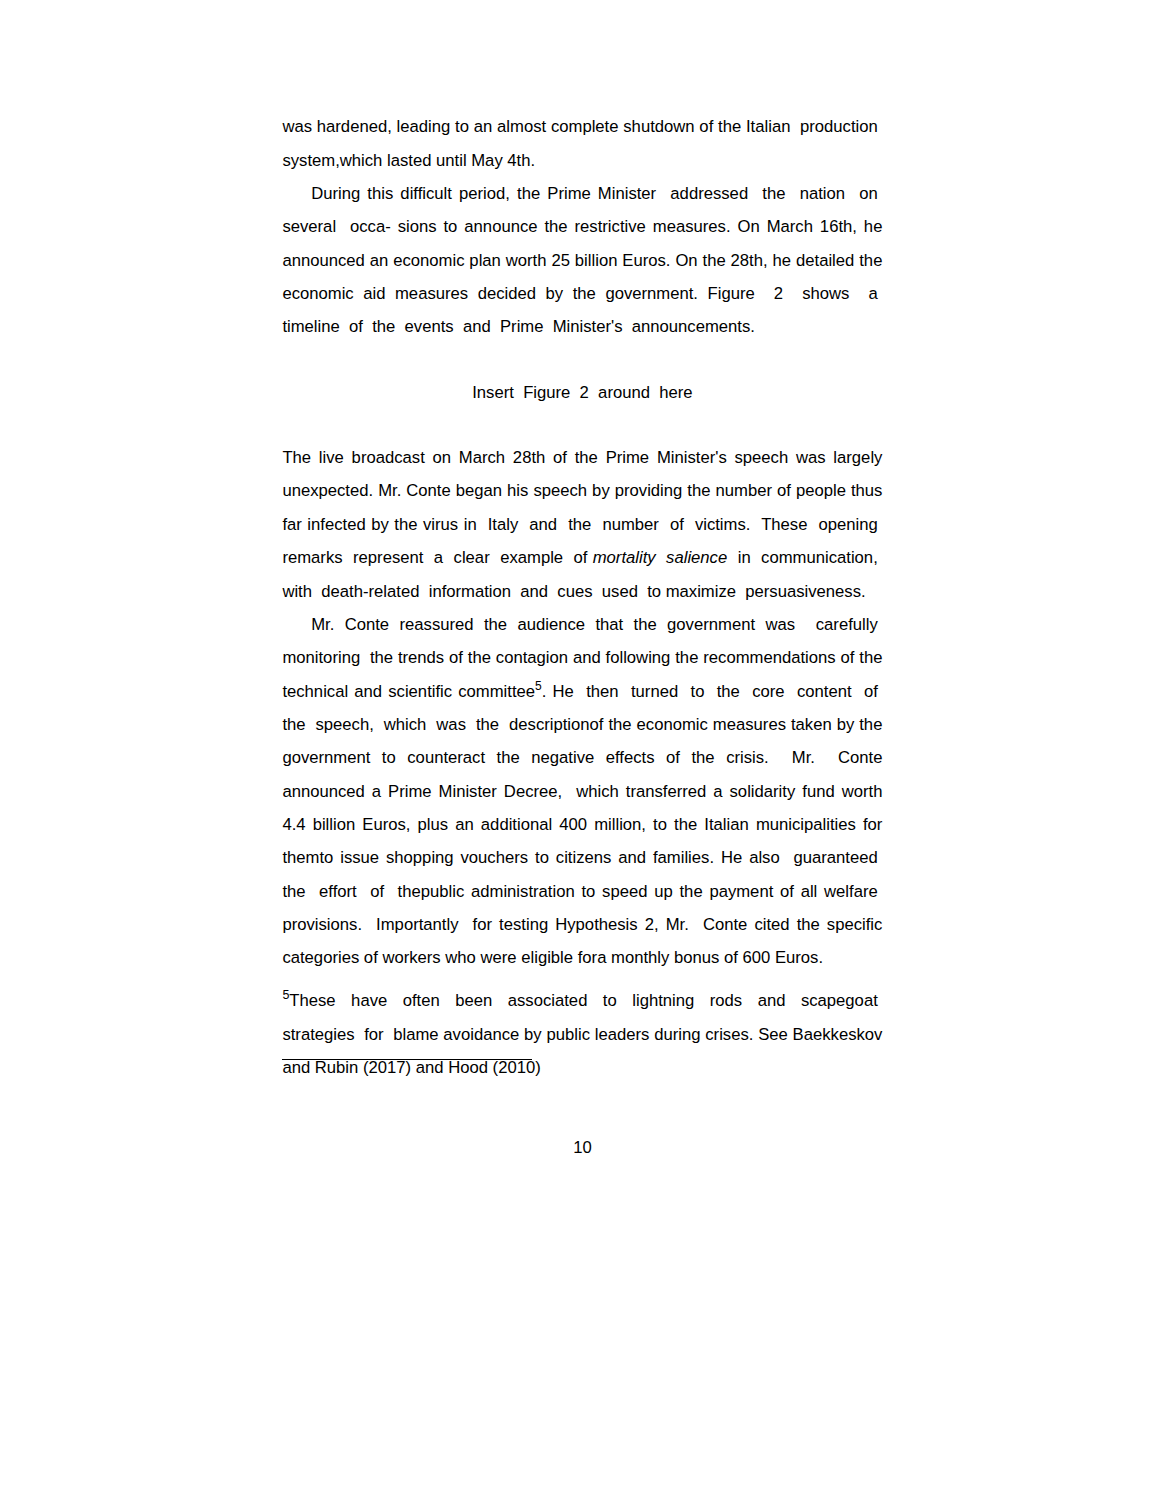was hardened, leading to an almost complete shutdown of the Italian production system,which lasted until May 4th.
During this difficult period, the Prime Minister addressed the nation on several occa- sions to announce the restrictive measures. On March 16th, he announced an economic plan worth 25 billion Euros. On the 28th, he detailed the economic aid measures decided by the government. Figure 2 shows a timeline of the events and Prime Minister's announcements.
Insert Figure 2 around here
The live broadcast on March 28th of the Prime Minister's speech was largely unexpected. Mr. Conte began his speech by providing the number of people thus far infected by the virus in Italy and the number of victims. These opening remarks represent a clear example of mortality salience in communication, with death-related information and cues used to maximize persuasiveness.
Mr. Conte reassured the audience that the government was carefully monitoring the trends of the contagion and following the recommendations of the technical and scientific committee5. He then turned to the core content of the speech, which was the descriptionof the economic measures taken by the government to counteract the negative effects of the crisis. Mr. Conte announced a Prime Minister Decree, which transferred a solidarity fund worth 4.4 billion Euros, plus an additional 400 million, to the Italian municipalities for themto issue shopping vouchers to citizens and families. He also guaranteed the effort of thepublic administration to speed up the payment of all welfare provisions. Importantly for testing Hypothesis 2, Mr. Conte cited the specific categories of workers who were eligible fora monthly bonus of 600 Euros.
5These have often been associated to lightning rods and scapegoat strategies for blame avoidance by public leaders during crises. See Baekkeskov and Rubin (2017) and Hood (2010)
10